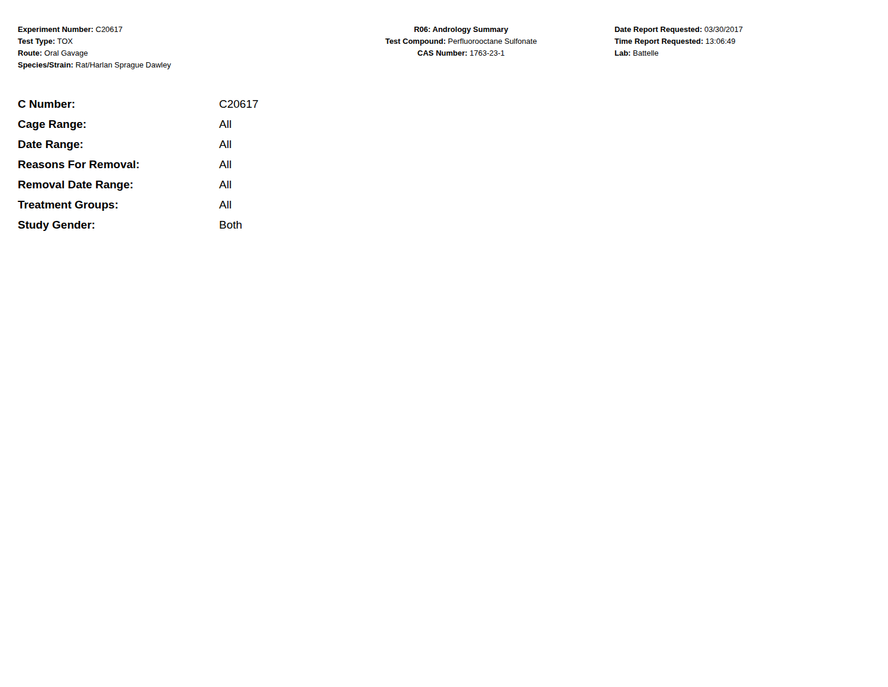| Experiment Number: C20617 Test Type: TOX Route: Oral Gavage Species/Strain: Rat/Harlan Sprague Dawley | R06: Andrology Summary Test Compound: Perfluorooctane Sulfonate CAS Number: 1763-23-1 | Date Report Requested: 03/30/2017 Time Report Requested: 13:06:49 Lab: Battelle |
| C Number: | C20617 |
| Cage Range: | All |
| Date Range: | All |
| Reasons For Removal: | All |
| Removal Date Range: | All |
| Treatment Groups: | All |
| Study Gender: | Both |